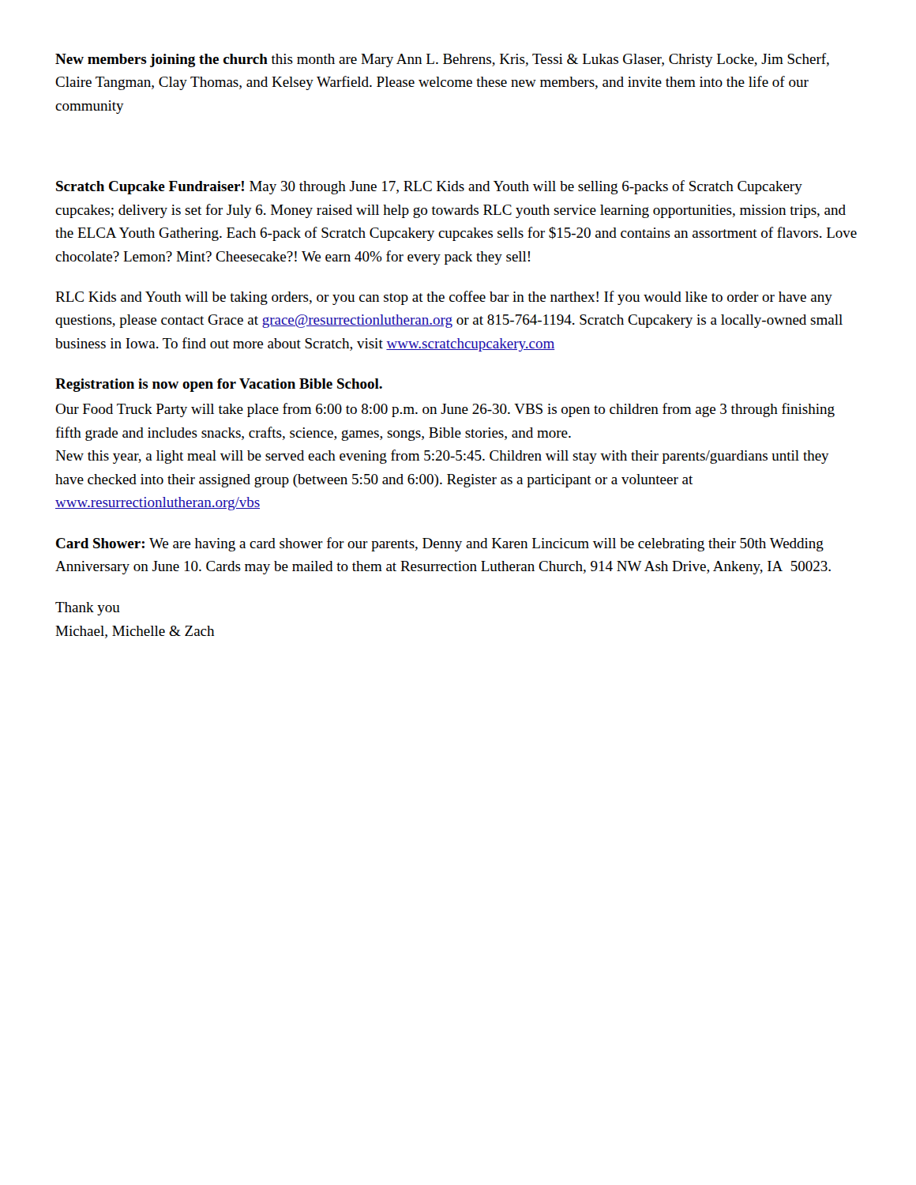New members joining the church this month are Mary Ann L. Behrens, Kris, Tessi & Lukas Glaser, Christy Locke, Jim Scherf, Claire Tangman, Clay Thomas, and Kelsey Warfield. Please welcome these new members, and invite them into the life of our community
Scratch Cupcake Fundraiser! May 30 through June 17, RLC Kids and Youth will be selling 6-packs of Scratch Cupcakery cupcakes; delivery is set for July 6. Money raised will help go towards RLC youth service learning opportunities, mission trips, and the ELCA Youth Gathering. Each 6-pack of Scratch Cupcakery cupcakes sells for $15-20 and contains an assortment of flavors. Love chocolate? Lemon? Mint? Cheesecake?! We earn 40% for every pack they sell!
RLC Kids and Youth will be taking orders, or you can stop at the coffee bar in the narthex! If you would like to order or have any questions, please contact Grace at grace@resurrectionlutheran.org or at 815-764-1194. Scratch Cupcakery is a locally-owned small business in Iowa. To find out more about Scratch, visit www.scratchcupcakery.com
Registration is now open for Vacation Bible School.
Our Food Truck Party will take place from 6:00 to 8:00 p.m. on June 26-30. VBS is open to children from age 3 through finishing fifth grade and includes snacks, crafts, science, games, songs, Bible stories, and more.
New this year, a light meal will be served each evening from 5:20-5:45. Children will stay with their parents/guardians until they have checked into their assigned group (between 5:50 and 6:00). Register as a participant or a volunteer at www.resurrectionlutheran.org/vbs
Card Shower: We are having a card shower for our parents, Denny and Karen Lincicum will be celebrating their 50th Wedding Anniversary on June 10. Cards may be mailed to them at Resurrection Lutheran Church, 914 NW Ash Drive, Ankeny, IA 50023.
Thank you
Michael, Michelle & Zach